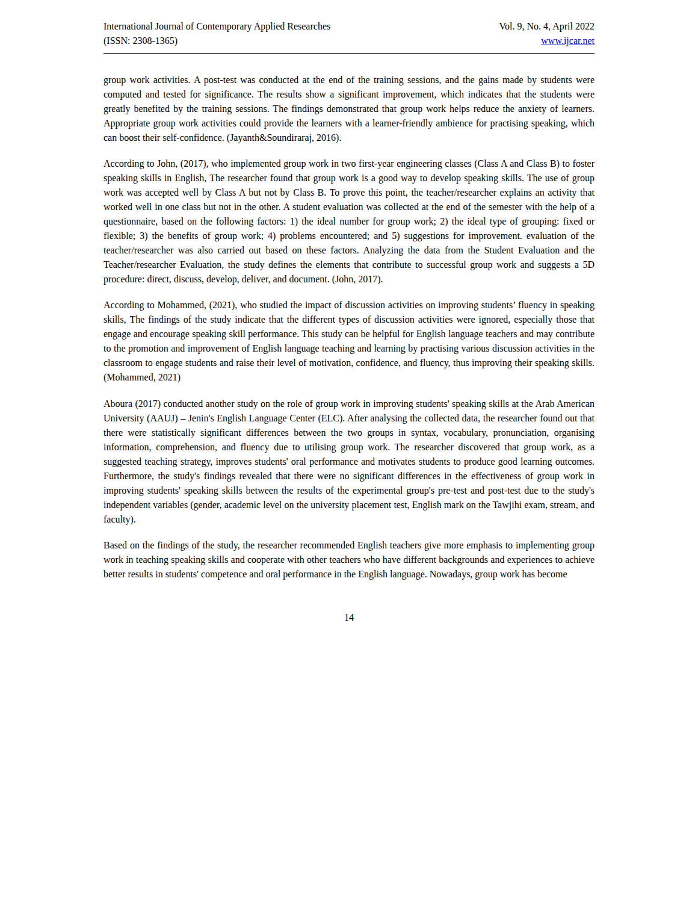International Journal of Contemporary Applied Researches
(ISSN: 2308-1365)
Vol. 9, No. 4, April 2022
www.ijcar.net
group work activities. A post-test was conducted at the end of the training sessions, and the gains made by students were computed and tested for significance. The results show a significant improvement, which indicates that the students were greatly benefited by the training sessions. The findings demonstrated that group work helps reduce the anxiety of learners. Appropriate group work activities could provide the learners with a learner-friendly ambience for practising speaking, which can boost their self-confidence. (Jayanth&Soundiraraj, 2016).
According to John, (2017), who implemented group work in two first-year engineering classes (Class A and Class B) to foster speaking skills in English, The researcher found that group work is a good way to develop speaking skills. The use of group work was accepted well by Class A but not by Class B. To prove this point, the teacher/researcher explains an activity that worked well in one class but not in the other. A student evaluation was collected at the end of the semester with the help of a questionnaire, based on the following factors: 1) the ideal number for group work; 2) the ideal type of grouping: fixed or flexible; 3) the benefits of group work; 4) problems encountered; and 5) suggestions for improvement. evaluation of the teacher/researcher was also carried out based on these factors. Analyzing the data from the Student Evaluation and the Teacher/researcher Evaluation, the study defines the elements that contribute to successful group work and suggests a 5D procedure: direct, discuss, develop, deliver, and document. (John, 2017).
According to Mohammed, (2021), who studied the impact of discussion activities on improving students’ fluency in speaking skills, The findings of the study indicate that the different types of discussion activities were ignored, especially those that engage and encourage speaking skill performance. This study can be helpful for English language teachers and may contribute to the promotion and improvement of English language teaching and learning by practising various discussion activities in the classroom to engage students and raise their level of motivation, confidence, and fluency, thus improving their speaking skills. (Mohammed, 2021)
Aboura (2017) conducted another study on the role of group work in improving students' speaking skills at the Arab American University (AAUJ) – Jenin's English Language Center (ELC). After analysing the collected data, the researcher found out that there were statistically significant differences between the two groups in syntax, vocabulary, pronunciation, organising information, comprehension, and fluency due to utilising group work. The researcher discovered that group work, as a suggested teaching strategy, improves students' oral performance and motivates students to produce good learning outcomes. Furthermore, the study's findings revealed that there were no significant differences in the effectiveness of group work in improving students' speaking skills between the results of the experimental group's pre-test and post-test due to the study's independent variables (gender, academic level on the university placement test, English mark on the Tawjihi exam, stream, and faculty).
Based on the findings of the study, the researcher recommended English teachers give more emphasis to implementing group work in teaching speaking skills and cooperate with other teachers who have different backgrounds and experiences to achieve better results in students' competence and oral performance in the English language. Nowadays, group work has become
14